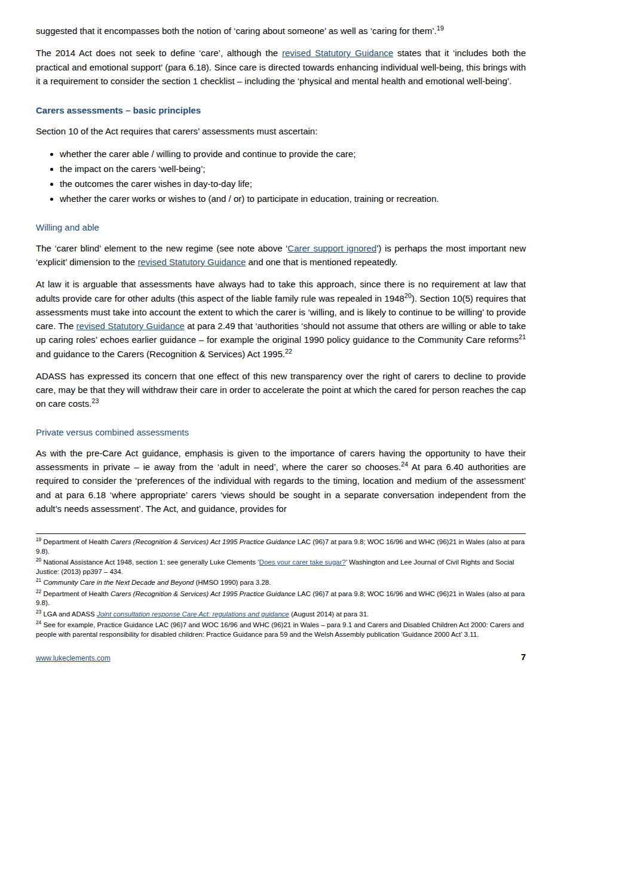suggested that it encompasses both the notion of ‘caring about someone’ as well as ‘caring for them’.19
The 2014 Act does not seek to define ‘care’, although the revised Statutory Guidance states that it ‘includes both the practical and emotional support’ (para 6.18). Since care is directed towards enhancing individual well-being, this brings with it a requirement to consider the section 1 checklist – including the ‘physical and mental health and emotional well-being’.
Carers assessments – basic principles
Section 10 of the Act requires that carers’ assessments must ascertain:
whether the carer able / willing to provide and continue to provide the care;
the impact on the carers ‘well-being’;
the outcomes the carer wishes in day-to-day life;
whether the carer works or wishes to (and / or) to participate in education, training or recreation.
Willing and able
The ‘carer blind’ element to the new regime (see note above ‘Carer support ignored’) is perhaps the most important new ‘explicit’ dimension to the revised Statutory Guidance and one that is mentioned repeatedly.
At law it is arguable that assessments have always had to take this approach, since there is no requirement at law that adults provide care for other adults (this aspect of the liable family rule was repealed in 194820). Section 10(5) requires that assessments must take into account the extent to which the carer is ‘willing, and is likely to continue to be willing’ to provide care. The revised Statutory Guidance at para 2.49 that ‘authorities ‘should not assume that others are willing or able to take up caring roles’ echoes earlier guidance – for example the original 1990 policy guidance to the Community Care reforms21 and guidance to the Carers (Recognition & Services) Act 1995.22
ADASS has expressed its concern that one effect of this new transparency over the right of carers to decline to provide care, may be that they will withdraw their care in order to accelerate the point at which the cared for person reaches the cap on care costs.23
Private versus combined assessments
As with the pre-Care Act guidance, emphasis is given to the importance of carers having the opportunity to have their assessments in private – ie away from the ‘adult in need’, where the carer so chooses.24 At para 6.40 authorities are required to consider the ‘preferences of the individual with regards to the timing, location and medium of the assessment’ and at para 6.18 ‘where appropriate’ carers ‘views should be sought in a separate conversation independent from the adult’s needs assessment’. The Act, and guidance, provides for
19 Department of Health Carers (Recognition & Services) Act 1995 Practice Guidance LAC (96)7 at para 9.8; WOC 16/96 and WHC (96)21 in Wales (also at para 9.8).
20 National Assistance Act 1948, section 1: see generally Luke Clements ‘Does your carer take sugar?’ Washington and Lee Journal of Civil Rights and Social Justice: (2013) pp397 – 434.
21 Community Care in the Next Decade and Beyond (HMSO 1990) para 3.28.
22 Department of Health Carers (Recognition & Services) Act 1995 Practice Guidance LAC (96)7 at para 9.8; WOC 16/96 and WHC (96)21 in Wales (also at para 9.8).
23 LGA and ADASS Joint consultation response Care Act: regulations and guidance (August 2014) at para 31.
24 See for example, Practice Guidance LAC (96)7 and WOC 16/96 and WHC (96)21 in Wales – para 9.1 and Carers and Disabled Children Act 2000: Carers and people with parental responsibility for disabled children: Practice Guidance para 59 and the Welsh Assembly publication ‘Guidance 2000 Act’ 3.11.
www.lukeclements.com 7